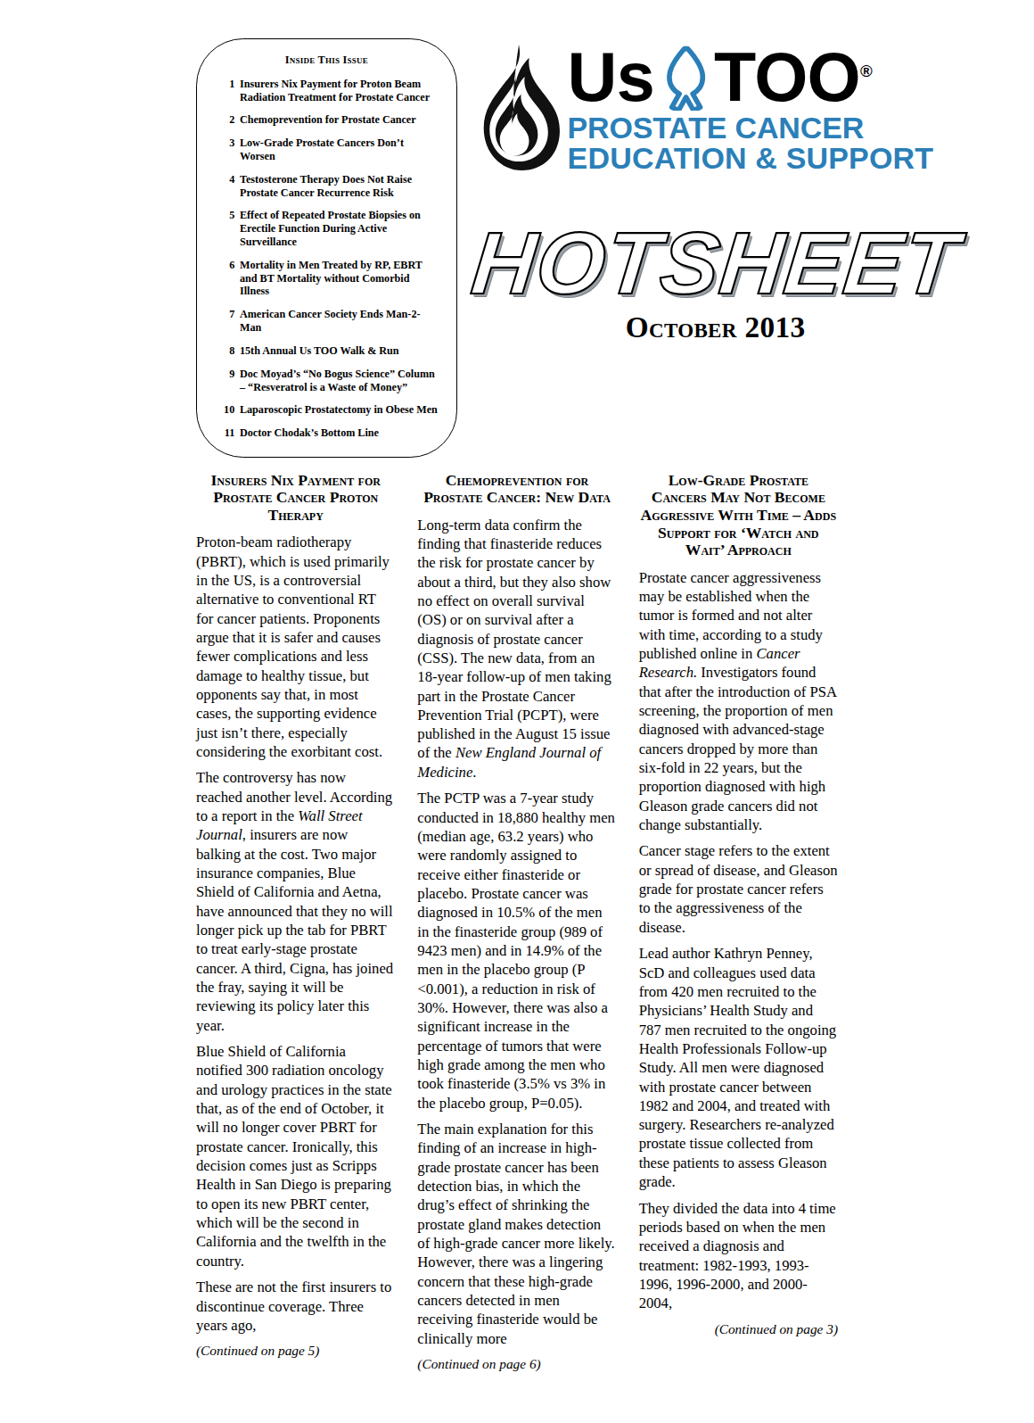Inside This Issue
1 Insurers Nix Payment for Proton Beam Radiation Treatment for Prostate Cancer
2 Chemoprevention for Prostate Cancer
3 Low-Grade Prostate Cancers Don’t Worsen
4 Testosterone Therapy Does Not Raise Prostate Cancer Recurrence Risk
5 Effect of Repeated Prostate Biopsies on Erectile Function During Active Surveillance
6 Mortality in Men Treated by RP, EBRT and BT Mortality without Comorbid Illness
7 American Cancer Society Ends Man-2-Man
815th Annual Us TOO Walk & Run
9 Doc Moyad’s “No Bogus Science” Column – “Resveratrol is a Waste of Money”
10 Laparoscopic Prostatectomy in Obese Men
11 Doctor Chodak’s Bottom Line
Us TOO®
PROSTATE CANCER
EDUCATION & SUPPORT
HOTSHEET
October 2013
Insurers Nix Payment for Prostate Cancer Proton Therapy
Proton-beam radiotherapy (PBRT), which is used primarily in the US, is a controversial alternative to conventional RT for cancer patients. Proponents argue that it is safer and causes fewer complications and less damage to healthy tissue, but opponents say that, in most cases, the supporting evidence just isn’t there, especially considering the exorbitant cost.
The controversy has now reached another level. According to a report in the Wall Street Journal, insurers are now balking at the cost. Two major insurance companies, Blue Shield of California and Aetna, have announced that they no will longer pick up the tab for PBRT to treat early-stage prostate cancer. A third, Cigna, has joined the fray, saying it will be reviewing its policy later this year.
Blue Shield of California notified 300 radiation oncology and urology practices in the state that, as of the end of October, it will no longer cover PBRT for prostate cancer. Ironically, this decision comes just as Scripps Health in San Diego is preparing to open its new PBRT center, which will be the second in California and the twelfth in the country.
These are not the first insurers to discontinue coverage. Three years ago,
(Continued on page 5)
Chemoprevention for Prostate Cancer: New Data
Long-term data confirm the finding that finasteride reduces the risk for prostate cancer by about a third, but they also show no effect on overall survival (OS) or on survival after a diagnosis of prostate cancer (CSS). The new data, from an 18-year follow-up of men taking part in the Prostate Cancer Prevention Trial (PCPT), were published in the August 15 issue of the New England Journal of Medicine.
The PCTP was a 7-year study conducted in 18,880 healthy men (median age, 63.2 years) who were randomly assigned to receive either finasteride or placebo. Prostate cancer was diagnosed in 10.5% of the men in the finasteride group (989 of 9423 men) and in 14.9% of the men in the placebo group (P <0.001), a reduction in risk of 30%. However, there was also a significant increase in the percentage of tumors that were high grade among the men who took finasteride (3.5% vs 3% in the placebo group, P=0.05).
The main explanation for this finding of an increase in high-grade prostate cancer has been detection bias, in which the drug’s effect of shrinking the prostate gland makes detection of high-grade cancer more likely. However, there was a lingering concern that these high-grade cancers detected in men receiving finasteride would be clinically more
(Continued on page 6)
Low-Grade Prostate Cancers May Not Become Aggressive With Time – Adds Support for ‘Watch and Wait’ Approach
Prostate cancer aggressiveness may be established when the tumor is formed and not alter with time, according to a study published online in Cancer Research. Investigators found that after the introduction of PSA screening, the proportion of men diagnosed with advanced-stage cancers dropped by more than six-fold in 22 years, but the proportion diagnosed with high Gleason grade cancers did not change substantially.
Cancer stage refers to the extent or spread of disease, and Gleason grade for prostate cancer refers to the aggressiveness of the disease.
Lead author Kathryn Penney, ScD and colleagues used data from 420 men recruited to the Physicians’ Health Study and 787 men recruited to the ongoing Health Professionals Follow-up Study. All men were diagnosed with prostate cancer between 1982 and 2004, and treated with surgery. Researchers re-analyzed prostate tissue collected from these patients to assess Gleason grade.
They divided the data into 4 time periods based on when the men received a diagnosis and treatment: 1982-1993, 1993-1996, 1996-2000, and 2000-2004,
(Continued on page 3)